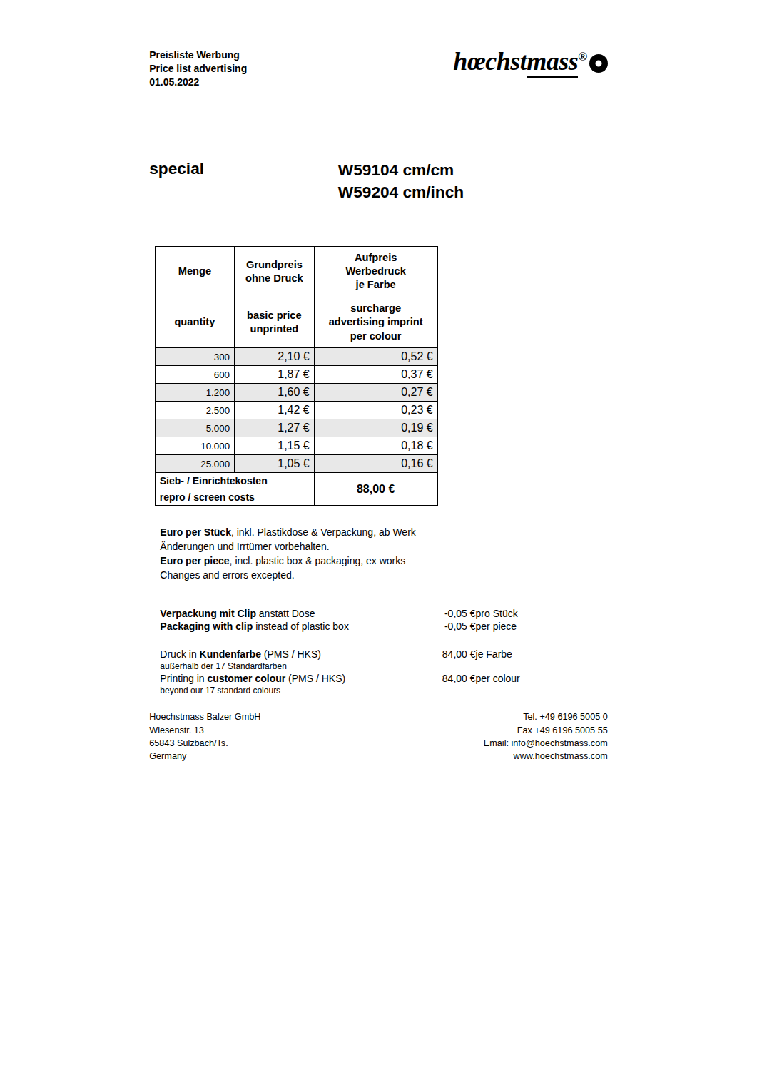Preisliste Werbung
Price list advertising
01.05.2022
hœchst mass®
special
W59104 cm/cm
W59204 cm/inch
| Menge | Grundpreis ohne Druck | Aufpreis Werbedruck je Farbe |
| --- | --- | --- |
| quantity | basic price unprinted | surcharge advertising imprint per colour |
| 300 | 2,10 € | 0,52 € |
| 600 | 1,87 € | 0,37 € |
| 1.200 | 1,60 € | 0,27 € |
| 2.500 | 1,42 € | 0,23 € |
| 5.000 | 1,27 € | 0,19 € |
| 10.000 | 1,15 € | 0,18 € |
| 25.000 | 1,05 € | 0,16 € |
| Sieb- / Einrichtekosten | 88,00 € |
| repro / screen costs |
Euro per Stück, inkl. Plastikdose & Verpackung, ab Werk
Änderungen und Irrtümer vorbehalten.
Euro per piece, incl. plastic box & packaging, ex works
Changes and errors excepted.
| Verpackung mit Clip anstatt Dose | -0,05 € | pro Stück |
| Packaging with clip instead of plastic box | -0,05 € | per piece |
| Druck in Kundenfarbe (PMS / HKS) | 84,00 € | je Farbe |
| außerhalb der 17 Standardfarben | | |
| Printing in customer colour (PMS / HKS) | 84,00 € | per colour |
| beyond our 17 standard colours | | |
Hoechstmass Balzer GmbH
Wiesenstr. 13
65843 Sulzbach/Ts.
Germany
Tel. +49 6196 5005 0
Fax +49 6196 5005 55
Email: info@hoechstmass.com
www.hoechstmass.com